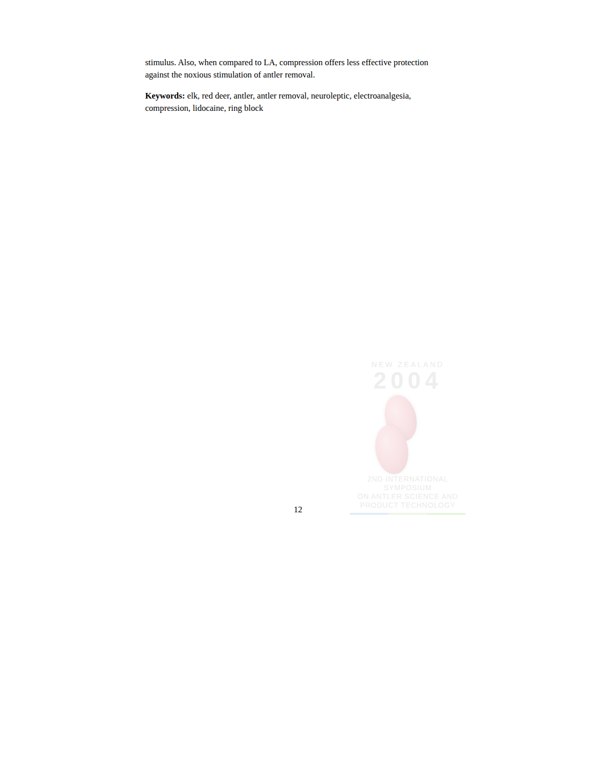stimulus. Also, when compared to LA, compression offers less effective protection against the noxious stimulation of antler removal.
Keywords: elk, red deer, antler, antler removal, neuroleptic, electroanalgesia, compression, lidocaine, ring block
NEW ZEALAND
2004
2nd International
Symposium
on Antler Science and
Product Technology
12